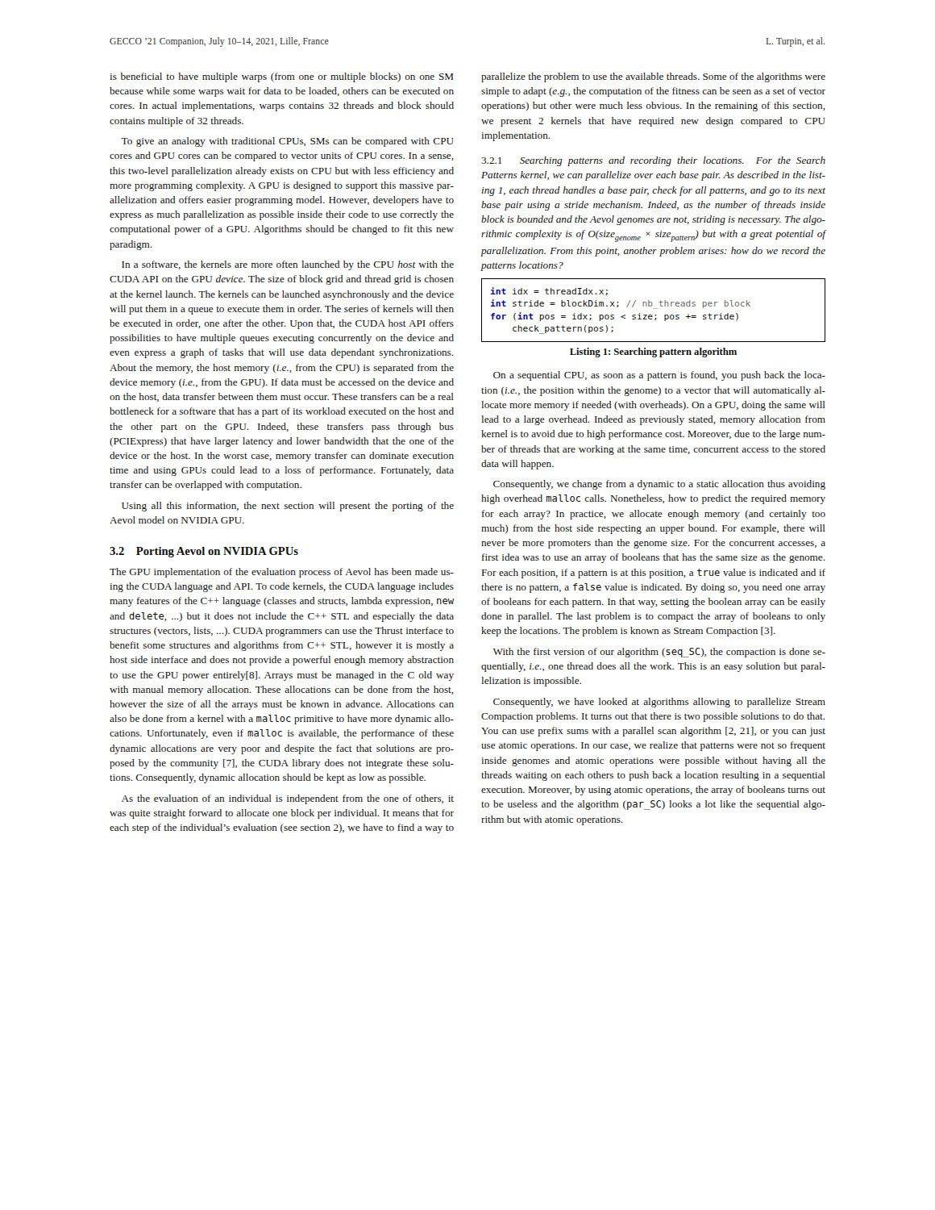GECCO ’21 Companion, July 10–14, 2021, Lille, France
L. Turpin, et al.
is beneficial to have multiple warps (from one or multiple blocks) on one SM because while some warps wait for data to be loaded, others can be executed on cores. In actual implementations, warps contains 32 threads and block should contains multiple of 32 threads.
To give an analogy with traditional CPUs, SMs can be compared with CPU cores and GPU cores can be compared to vector units of CPU cores. In a sense, this two-level parallelization already exists on CPU but with less efficiency and more programming complexity. A GPU is designed to support this massive parallelization and offers easier programming model. However, developers have to express as much parallelization as possible inside their code to use correctly the computational power of a GPU. Algorithms should be changed to fit this new paradigm.
In a software, the kernels are more often launched by the CPU host with the CUDA API on the GPU device. The size of block grid and thread grid is chosen at the kernel launch. The kernels can be launched asynchronously and the device will put them in a queue to execute them in order. The series of kernels will then be executed in order, one after the other. Upon that, the CUDA host API offers possibilities to have multiple queues executing concurrently on the device and even express a graph of tasks that will use data dependant synchronizations. About the memory, the host memory (i.e., from the CPU) is separated from the device memory (i.e., from the GPU). If data must be accessed on the device and on the host, data transfer between them must occur. These transfers can be a real bottleneck for a software that has a part of its workload executed on the host and the other part on the GPU. Indeed, these transfers pass through bus (PCIExpress) that have larger latency and lower bandwidth that the one of the device or the host. In the worst case, memory transfer can dominate execution time and using GPUs could lead to a loss of performance. Fortunately, data transfer can be overlapped with computation.
Using all this information, the next section will present the porting of the Aevol model on NVIDIA GPU.
3.2 Porting Aevol on NVIDIA GPUs
The GPU implementation of the evaluation process of Aevol has been made using the CUDA language and API. To code kernels, the CUDA language includes many features of the C++ language (classes and structs, lambda expression, new and delete, ...) but it does not include the C++ STL and especially the data structures (vectors, lists, ...). CUDA programmers can use the Thrust interface to benefit some structures and algorithms from C++ STL, however it is mostly a host side interface and does not provide a powerful enough memory abstraction to use the GPU power entirely[8]. Arrays must be managed in the C old way with manual memory allocation. These allocations can be done from the host, however the size of all the arrays must be known in advance. Allocations can also be done from a kernel with a malloc primitive to have more dynamic allocations. Unfortunately, even if malloc is available, the performance of these dynamic allocations are very poor and despite the fact that solutions are proposed by the community [7], the CUDA library does not integrate these solutions. Consequently, dynamic allocation should be kept as low as possible.
As the evaluation of an individual is independent from the one of others, it was quite straight forward to allocate one block per individual. It means that for each step of the individual’s evaluation (see section 2), we have to find a way to parallelize the problem to use the available threads. Some of the algorithms were simple to adapt (e.g., the computation of the fitness can be seen as a set of vector operations) but other were much less obvious. In the remaining of this section, we present 2 kernels that have required new design compared to CPU implementation.
3.2.1 Searching patterns and recording their locations. For the Search Patterns kernel, we can parallelize over each base pair. As described in the listing 1, each thread handles a base pair, check for all patterns, and go to its next base pair using a stride mechanism. Indeed, as the number of threads inside block is bounded and the Aevol genomes are not, striding is necessary. The algorithmic complexity is of O(sizegenome × sizepattern) but with a great potential of parallelization. From this point, another problem arises: how do we record the patterns locations?
int idx = threadIdx.x; int stride = blockDim.x; // nb_threads per block for (int pos = idx; pos < size; pos += stride) check_pattern(pos);
Listing 1: Searching pattern algorithm
On a sequential CPU, as soon as a pattern is found, you push back the location (i.e., the position within the genome) to a vector that will automatically allocate more memory if needed (with overheads). On a GPU, doing the same will lead to a large overhead. Indeed as previously stated, memory allocation from kernel is to avoid due to high performance cost. Moreover, due to the large number of threads that are working at the same time, concurrent access to the stored data will happen.
Consequently, we change from a dynamic to a static allocation thus avoiding high overhead malloc calls. Nonetheless, how to predict the required memory for each array? In practice, we allocate enough memory (and certainly too much) from the host side respecting an upper bound. For example, there will never be more promoters than the genome size. For the concurrent accesses, a first idea was to use an array of booleans that has the same size as the genome. For each position, if a pattern is at this position, a true value is indicated and if there is no pattern, a false value is indicated. By doing so, you need one array of booleans for each pattern. In that way, setting the boolean array can be easily done in parallel. The last problem is to compact the array of booleans to only keep the locations. The problem is known as Stream Compaction [3].
With the first version of our algorithm (seq_SC), the compaction is done sequentially, i.e., one thread does all the work. This is an easy solution but parallelization is impossible.
Consequently, we have looked at algorithms allowing to parallelize Stream Compaction problems. It turns out that there is two possible solutions to do that. You can use prefix sums with a parallel scan algorithm [2, 21], or you can just use atomic operations. In our case, we realize that patterns were not so frequent inside genomes and atomic operations were possible without having all the threads waiting on each others to push back a location resulting in a sequential execution. Moreover, by using atomic operations, the array of booleans turns out to be useless and the algorithm (par_SC) looks a lot like the sequential algorithm but with atomic operations.